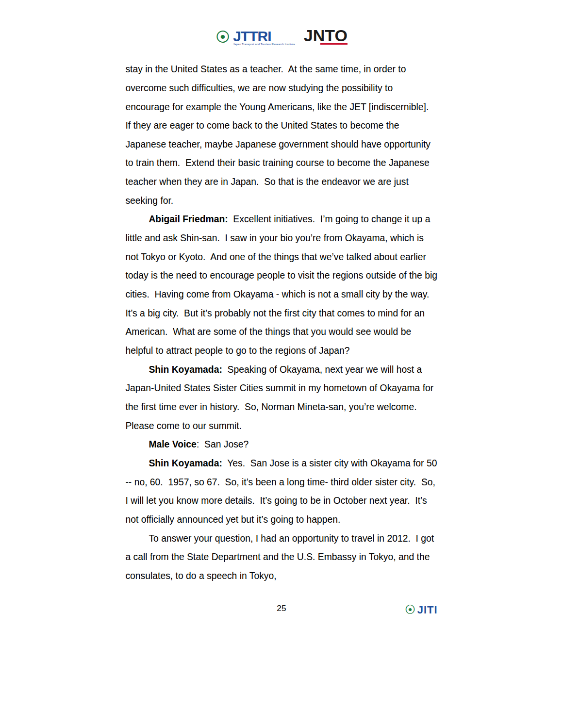⦿ JTTRI Japan Transport and Tourism Research Institute
JNTO
stay in the United States as a teacher. At the same time, in order to overcome such difficulties, we are now studying the possibility to encourage for example the Young Americans, like the JET [indiscernible]. If they are eager to come back to the United States to become the Japanese teacher, maybe Japanese government should have opportunity to train them. Extend their basic training course to become the Japanese teacher when they are in Japan. So that is the endeavor we are just seeking for.
Abigail Friedman: Excellent initiatives. I’m going to change it up a little and ask Shin-san. I saw in your bio you’re from Okayama, which is not Tokyo or Kyoto. And one of the things that we’ve talked about earlier today is the need to encourage people to visit the regions outside of the big cities. Having come from Okayama - which is not a small city by the way. It’s a big city. But it’s probably not the first city that comes to mind for an American. What are some of the things that you would see would be helpful to attract people to go to the regions of Japan?
Shin Koyamada: Speaking of Okayama, next year we will host a Japan-United States Sister Cities summit in my hometown of Okayama for the first time ever in history. So, Norman Mineta-san, you’re welcome. Please come to our summit.
Male Voice: San Jose?
Shin Koyamada: Yes. San Jose is a sister city with Okayama for 50 -- no, 60. 1957, so 67. So, it’s been a long time- third older sister city. So, I will let you know more details. It’s going to be in October next year. It’s not officially announced yet but it’s going to happen.
To answer your question, I had an opportunity to travel in 2012. I got a call from the State Department and the U.S. Embassy in Tokyo, and the consulates, to do a speech in Tokyo,
25
⦿ JITI